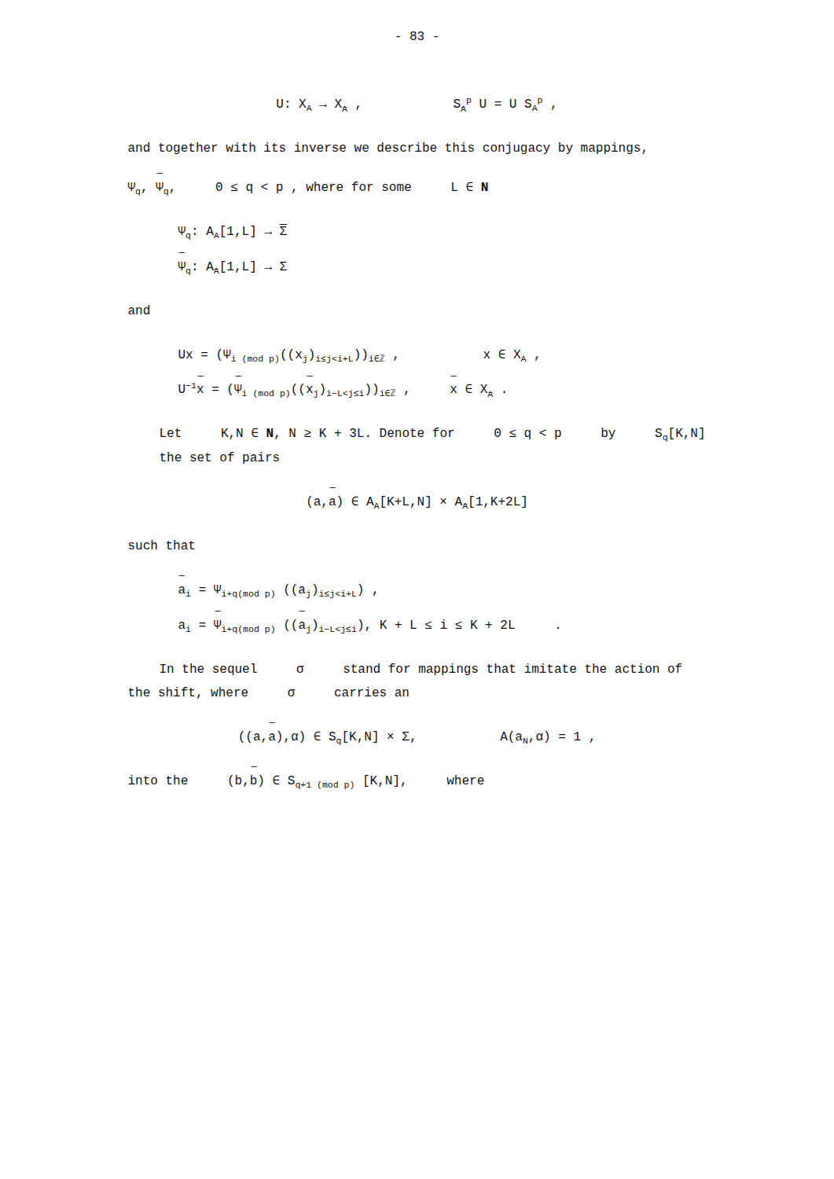- 83 -
U: XA → XA , SAp U = U SAp ,
and together with its inverse we describe this conjugacy by mappings,
Ψq, Ψq, 0 ≤ q < p , where for some L ∈ N
Ψq: AA[1,L] → Σ
Ψq: AA[1,L] → Σ
and
Ux = (Ψi (mod p)((xj)i≤j<i+L))i∈ℤ , x ∈ XA ,
U−1x = (Ψi (mod p)((xj)i−L<j≤i))i∈ℤ , x ∈ XA .
Let K,N ∈ N, N ≥ K + 3L. Denote for 0 ≤ q < p by Sq[K,N] the set of pairs
(a,a) ∈ AA[K+L,N] × AA[1,K+2L]
such that
ai = Ψi+q(mod p) ((aj)i≤j<i+L) ,
ai = Ψi+q(mod p) ((aj)i−L<j≤i), K + L ≤ i ≤ K + 2L .
In the sequel σ stand for mappings that imitate the action of the shift, where σ carries an
((a,a),α) ∈ Sq[K,N] × Σ, A(aN,α) = 1 ,
into the (b,b) ∈ Sq+1 (mod p) [K,N], where